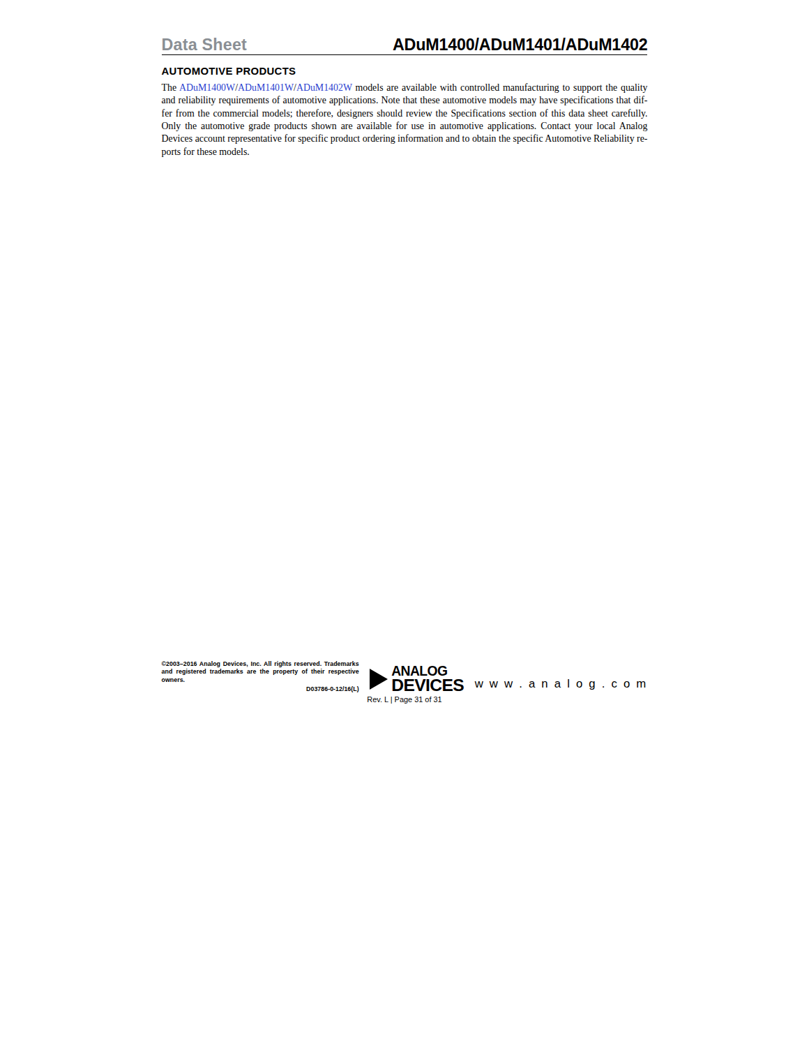Data Sheet
ADuM1400/ADuM1401/ADuM1402
AUTOMOTIVE PRODUCTS
The ADuM1400W/ADuM1401W/ADuM1402W models are available with controlled manufacturing to support the quality and reliability requirements of automotive applications. Note that these automotive models may have specifications that differ from the commercial models; therefore, designers should review the Specifications section of this data sheet carefully. Only the automotive grade products shown are available for use in automotive applications. Contact your local Analog Devices account representative for specific product ordering information and to obtain the specific Automotive Reliability reports for these models.
©2003–2016 Analog Devices, Inc. All rights reserved. Trademarks and registered trademarks are the property of their respective owners. D03786-0-12/16(L)
ANALOG DEVICES
w w w . a n a l o g . c o m
Rev. L | Page 31 of 31